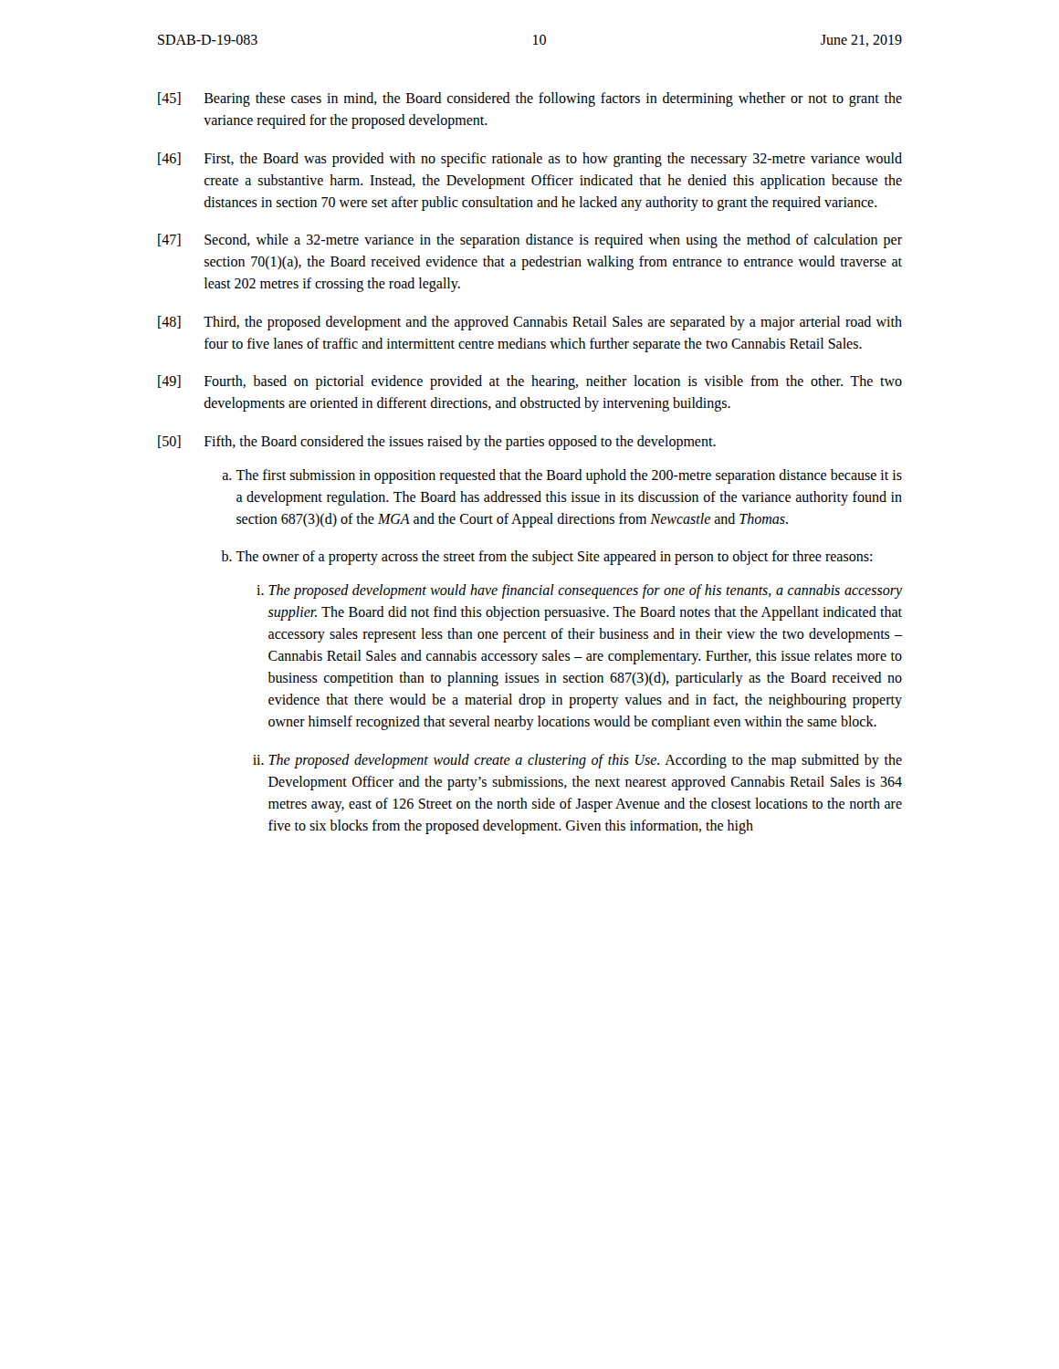SDAB-D-19-083 10 June 21, 2019
[45] Bearing these cases in mind, the Board considered the following factors in determining whether or not to grant the variance required for the proposed development.
[46] First, the Board was provided with no specific rationale as to how granting the necessary 32-metre variance would create a substantive harm. Instead, the Development Officer indicated that he denied this application because the distances in section 70 were set after public consultation and he lacked any authority to grant the required variance.
[47] Second, while a 32-metre variance in the separation distance is required when using the method of calculation per section 70(1)(a), the Board received evidence that a pedestrian walking from entrance to entrance would traverse at least 202 metres if crossing the road legally.
[48] Third, the proposed development and the approved Cannabis Retail Sales are separated by a major arterial road with four to five lanes of traffic and intermittent centre medians which further separate the two Cannabis Retail Sales.
[49] Fourth, based on pictorial evidence provided at the hearing, neither location is visible from the other. The two developments are oriented in different directions, and obstructed by intervening buildings.
[50] Fifth, the Board considered the issues raised by the parties opposed to the development.
The first submission in opposition requested that the Board uphold the 200-metre separation distance because it is a development regulation. The Board has addressed this issue in its discussion of the variance authority found in section 687(3)(d) of the MGA and the Court of Appeal directions from Newcastle and Thomas.
The owner of a property across the street from the subject Site appeared in person to object for three reasons:
The proposed development would have financial consequences for one of his tenants, a cannabis accessory supplier. The Board did not find this objection persuasive. The Board notes that the Appellant indicated that accessory sales represent less than one percent of their business and in their view the two developments – Cannabis Retail Sales and cannabis accessory sales – are complementary. Further, this issue relates more to business competition than to planning issues in section 687(3)(d), particularly as the Board received no evidence that there would be a material drop in property values and in fact, the neighbouring property owner himself recognized that several nearby locations would be compliant even within the same block.
The proposed development would create a clustering of this Use. According to the map submitted by the Development Officer and the party’s submissions, the next nearest approved Cannabis Retail Sales is 364 metres away, east of 126 Street on the north side of Jasper Avenue and the closest locations to the north are five to six blocks from the proposed development. Given this information, the high